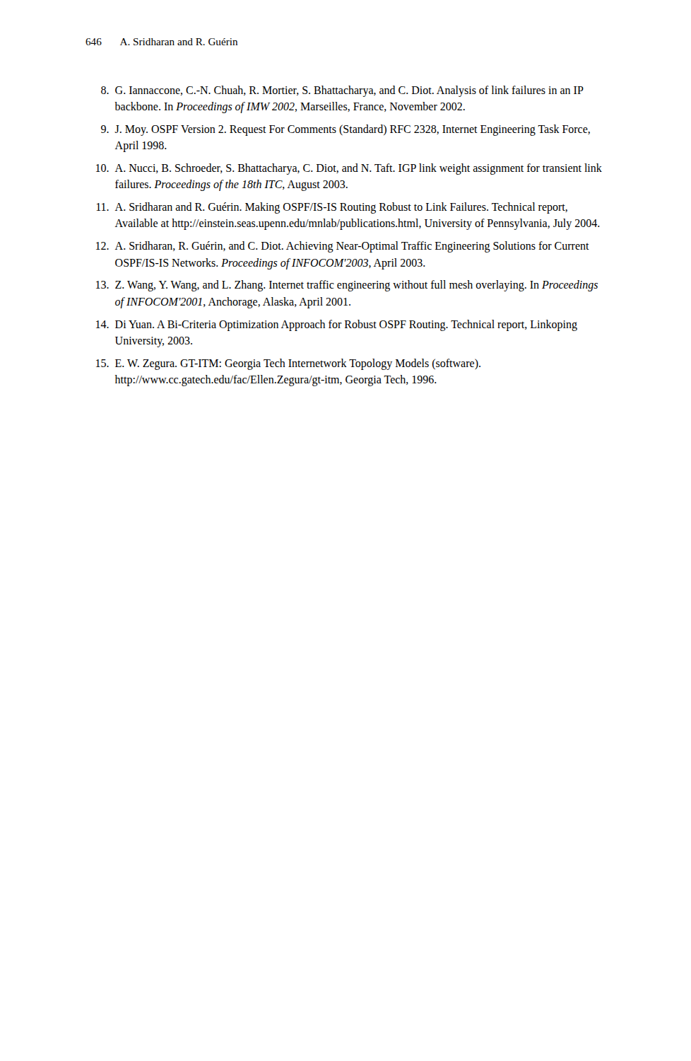646 A. Sridharan and R. Guérin
G. Iannaccone, C.-N. Chuah, R. Mortier, S. Bhattacharya, and C. Diot. Analysis of link failures in an IP backbone. In Proceedings of IMW 2002, Marseilles, France, November 2002.
J. Moy. OSPF Version 2. Request For Comments (Standard) RFC 2328, Internet Engineering Task Force, April 1998.
A. Nucci, B. Schroeder, S. Bhattacharya, C. Diot, and N. Taft. IGP link weight assignment for transient link failures. Proceedings of the 18th ITC, August 2003.
A. Sridharan and R. Guérin. Making OSPF/IS-IS Routing Robust to Link Failures. Technical report, Available at http://einstein.seas.upenn.edu/mnlab/publications.html, University of Pennsylvania, July 2004.
A. Sridharan, R. Guérin, and C. Diot. Achieving Near-Optimal Traffic Engineering Solutions for Current OSPF/IS-IS Networks. Proceedings of INFOCOM'2003, April 2003.
Z. Wang, Y. Wang, and L. Zhang. Internet traffic engineering without full mesh overlaying. In Proceedings of INFOCOM'2001, Anchorage, Alaska, April 2001.
Di Yuan. A Bi-Criteria Optimization Approach for Robust OSPF Routing. Technical report, Linkoping University, 2003.
E. W. Zegura. GT-ITM: Georgia Tech Internetwork Topology Models (software). http://www.cc.gatech.edu/fac/Ellen.Zegura/gt-itm, Georgia Tech, 1996.